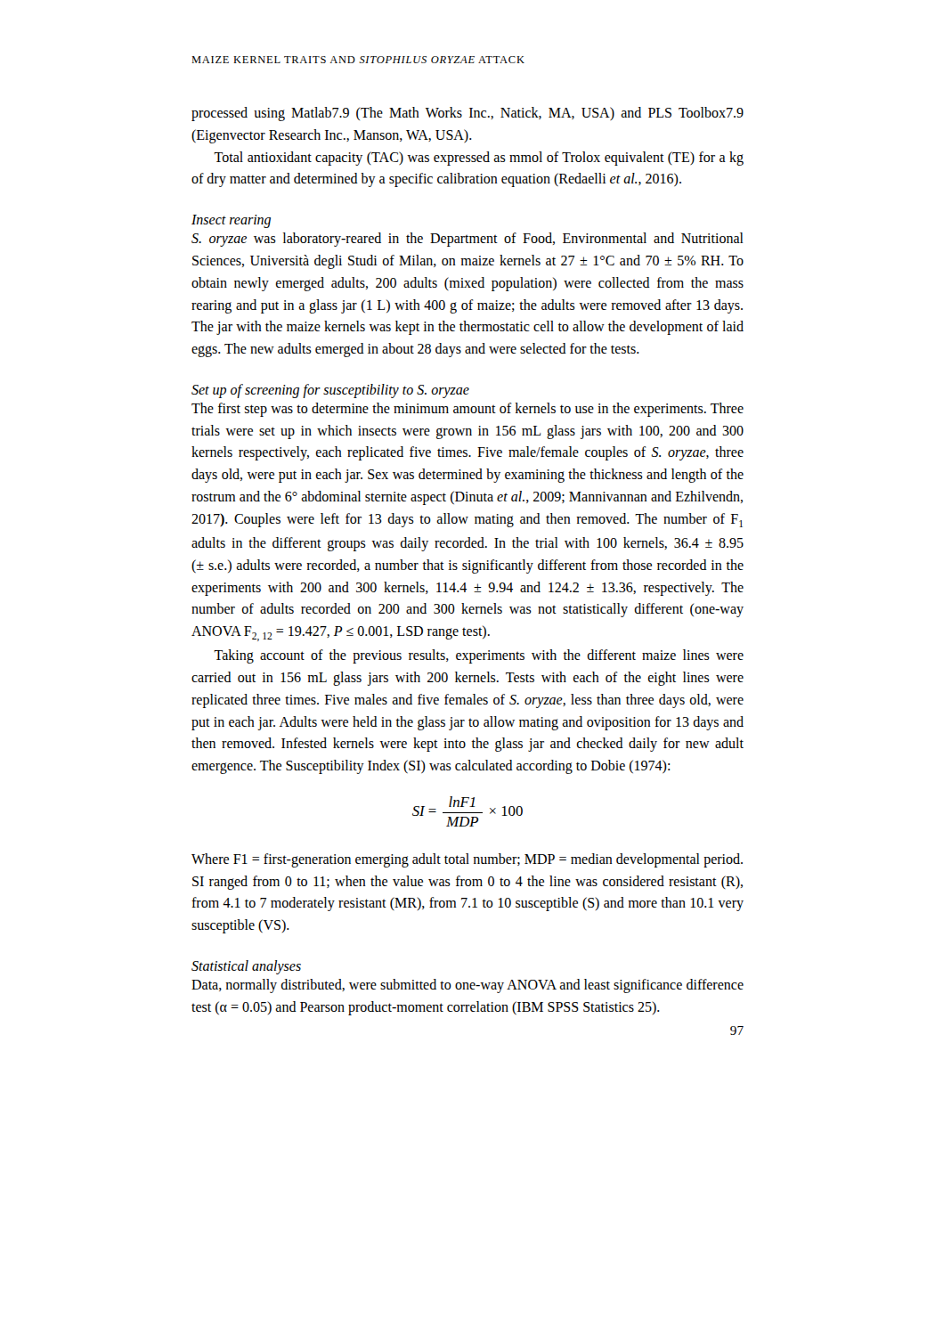Maize kernel traits and Sitophilus oryzae attack
processed using Matlab7.9 (The Math Works Inc., Natick, MA, USA) and PLS Toolbox7.9 (Eigenvector Research Inc., Manson, WA, USA).
Total antioxidant capacity (TAC) was expressed as mmol of Trolox equivalent (TE) for a kg of dry matter and determined by a specific calibration equation (Redaelli et al., 2016).
Insect rearing
S. oryzae was laboratory-reared in the Department of Food, Environmental and Nutritional Sciences, Università degli Studi of Milan, on maize kernels at 27 ± 1°C and 70 ± 5% RH. To obtain newly emerged adults, 200 adults (mixed population) were collected from the mass rearing and put in a glass jar (1 L) with 400 g of maize; the adults were removed after 13 days. The jar with the maize kernels was kept in the thermostatic cell to allow the development of laid eggs. The new adults emerged in about 28 days and were selected for the tests.
Set up of screening for susceptibility to S. oryzae
The first step was to determine the minimum amount of kernels to use in the experiments. Three trials were set up in which insects were grown in 156 mL glass jars with 100, 200 and 300 kernels respectively, each replicated five times. Five male/female couples of S. oryzae, three days old, were put in each jar. Sex was determined by examining the thickness and length of the rostrum and the 6° abdominal sternite aspect (Dinuta et al., 2009; Mannivannan and Ezhilvendn, 2017). Couples were left for 13 days to allow mating and then removed. The number of F1 adults in the different groups was daily recorded. In the trial with 100 kernels, 36.4 ± 8.95 (± s.e.) adults were recorded, a number that is significantly different from those recorded in the experiments with 200 and 300 kernels, 114.4 ± 9.94 and 124.2 ± 13.36, respectively. The number of adults recorded on 200 and 300 kernels was not statistically different (one-way ANOVA F2, 12 = 19.427, P ≤ 0.001, LSD range test).
Taking account of the previous results, experiments with the different maize lines were carried out in 156 mL glass jars with 200 kernels. Tests with each of the eight lines were replicated three times. Five males and five females of S. oryzae, less than three days old, were put in each jar. Adults were held in the glass jar to allow mating and oviposition for 13 days and then removed. Infested kernels were kept into the glass jar and checked daily for new adult emergence. The Susceptibility Index (SI) was calculated according to Dobie (1974):
SI = lnF1 MDP × 100
Where F1 = first-generation emerging adult total number; MDP = median developmental period. SI ranged from 0 to 11; when the value was from 0 to 4 the line was considered resistant (R), from 4.1 to 7 moderately resistant (MR), from 7.1 to 10 susceptible (S) and more than 10.1 very susceptible (VS).
Statistical analyses
Data, normally distributed, were submitted to one-way ANOVA and least significance difference test (α = 0.05) and Pearson product-moment correlation (IBM SPSS Statistics 25).
97